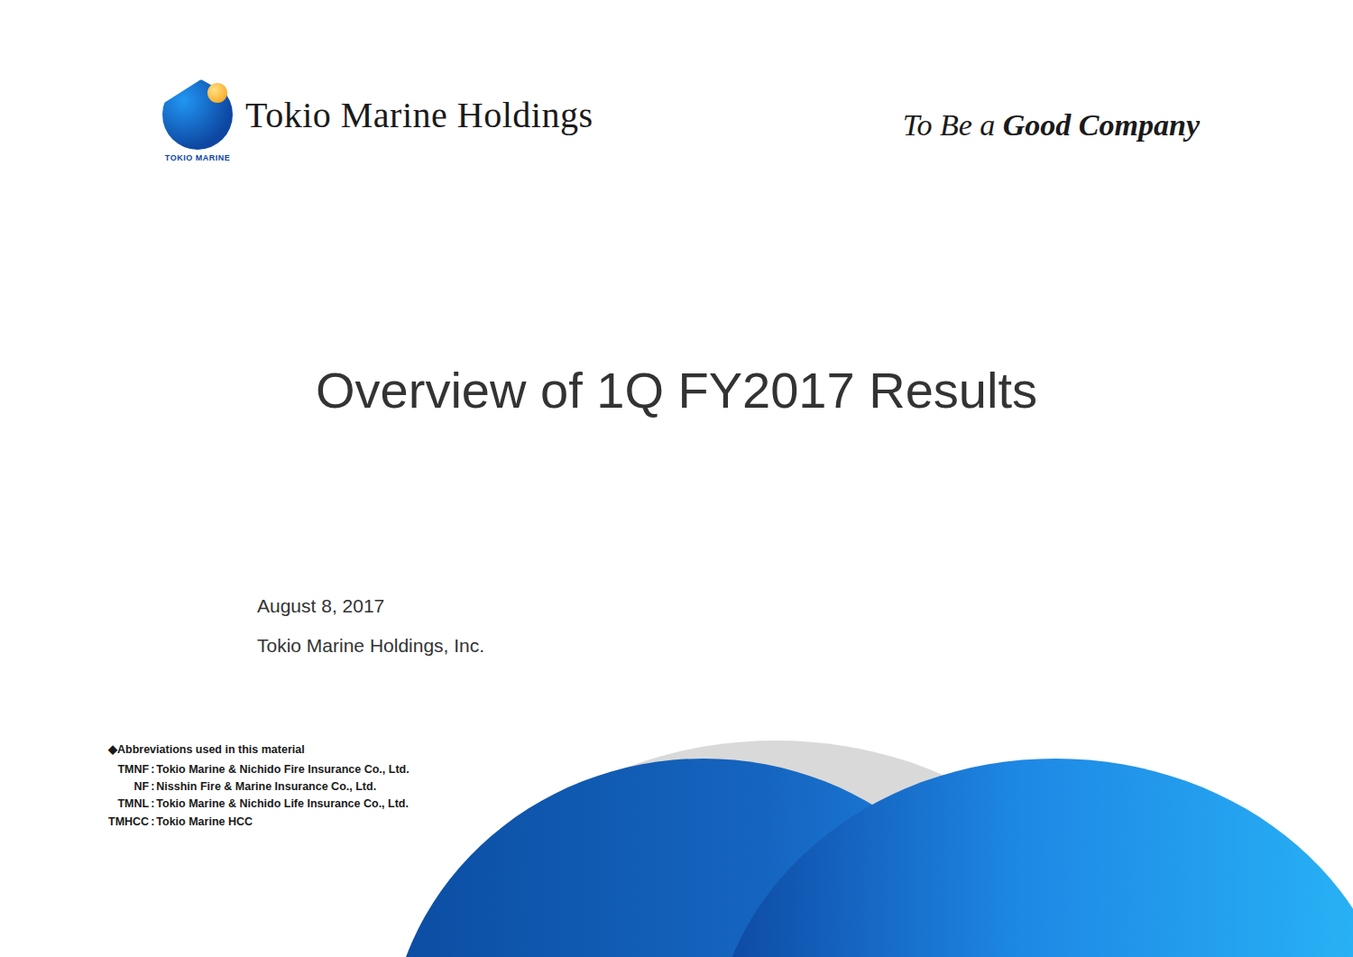TOKIO MARINE
Tokio Marine Holdings
To Be a Good Company
Overview of 1Q FY2017 Results
August 8, 2017
Tokio Marine Holdings, Inc.
◆Abbreviations used in this material
| TMNF | : | Tokio Marine & Nichido Fire Insurance Co., Ltd. |
| NF | : | Nisshin Fire & Marine Insurance Co., Ltd. |
| TMNL | : | Tokio Marine & Nichido Life Insurance Co., Ltd. |
| TMHCC | : | Tokio Marine HCC |